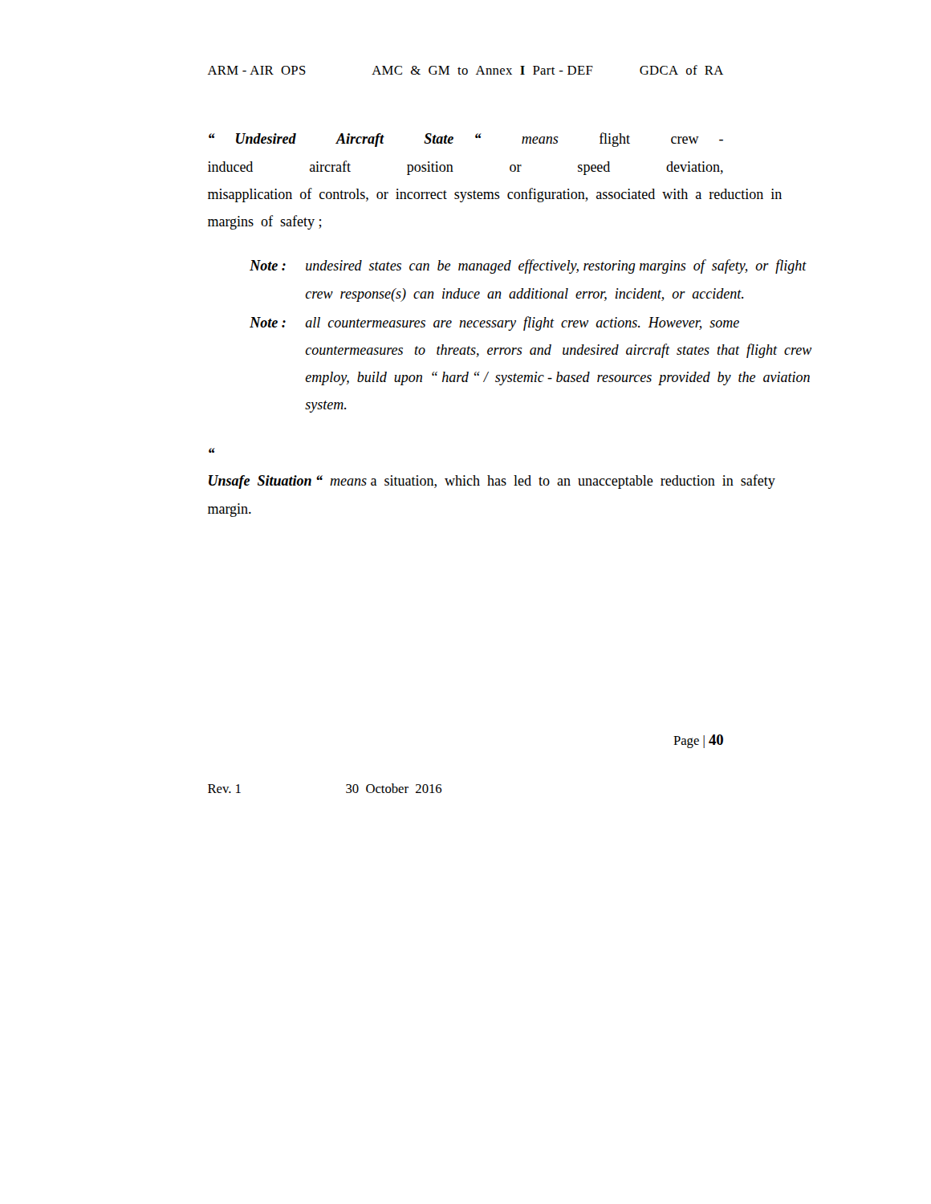ARM - AIR OPS
AMC & GM to Annex I Part - DEF
GDCA of RA
“ Undesired Aircraft State “ means flight crew - induced aircraft position or speed deviation, misapplication of controls, or incorrect systems configuration, associated with a reduction in margins of safety ;
Note :
undesired states can be managed effectively, restoring margins of safety, or flight crew response(s) can induce an additional error, incident, or accident.
Note :
all countermeasures are necessary flight crew actions. However, some countermeasures to threats, errors and undesired aircraft states that flight crew employ, build upon “ hard “ / systemic - based resources provided by the aviation system.
“ Unsafe Situation “ means a situation, which has led to an unacceptable reduction in safety margin.
Page | 40
Rev. 1
30 October 2016